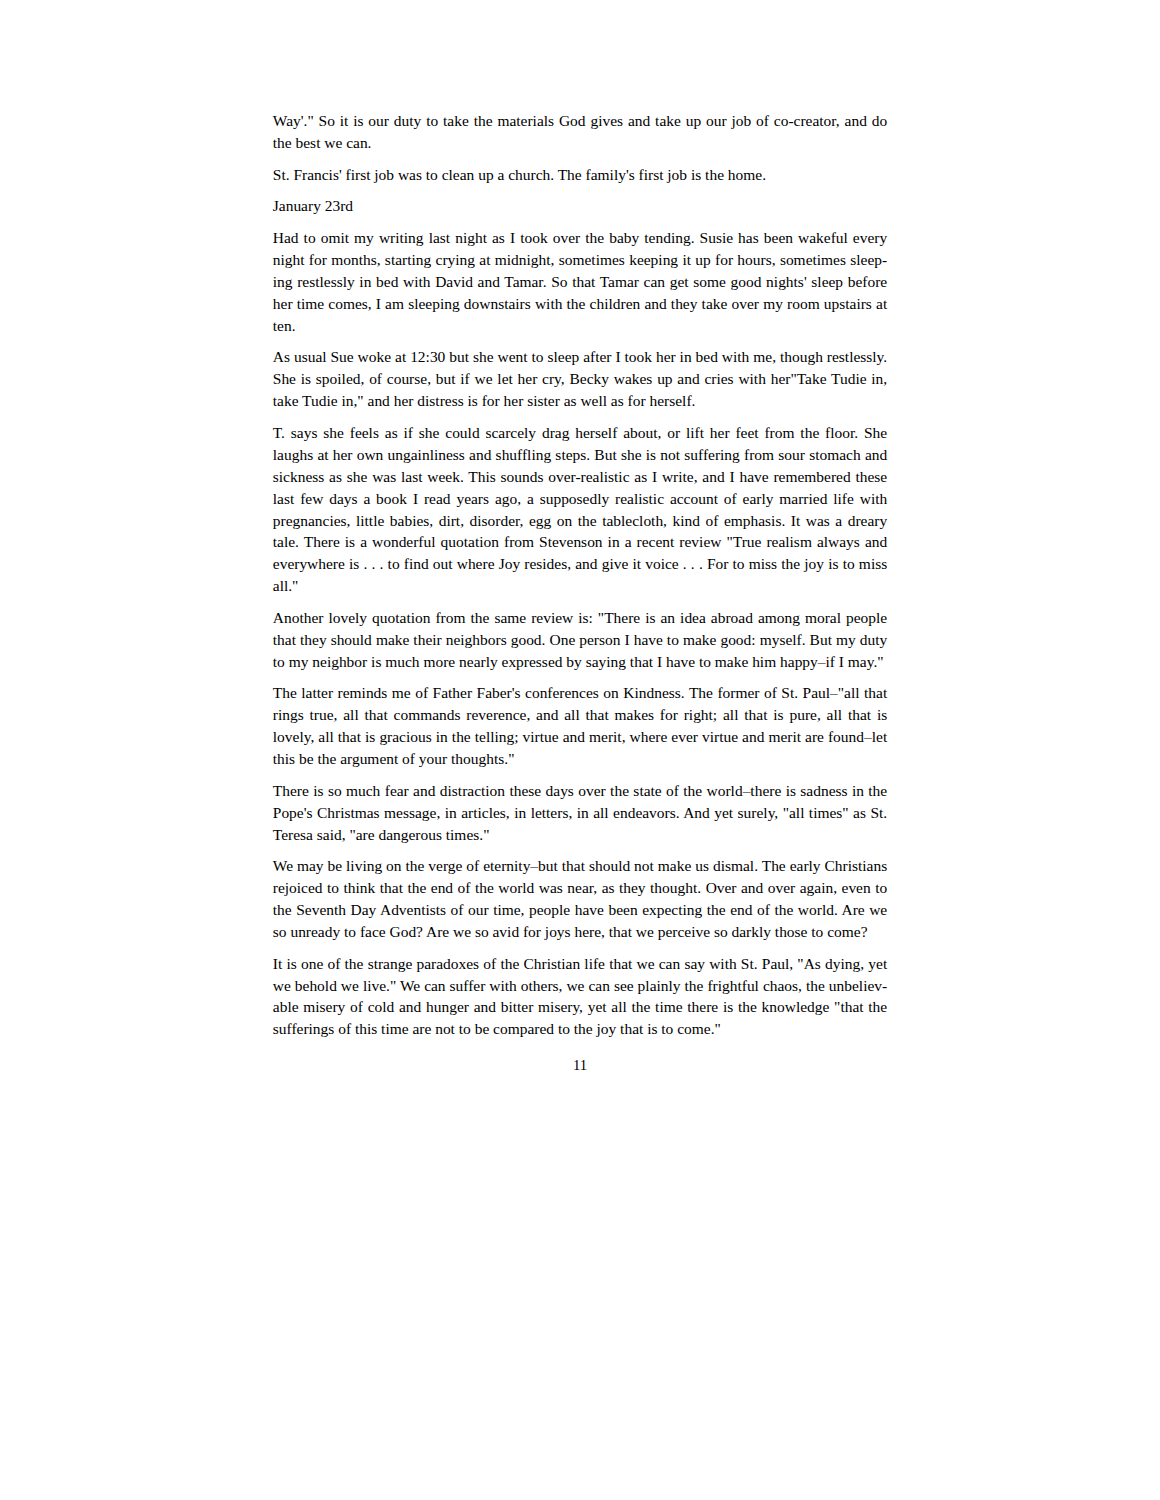Way'." So it is our duty to take the materials God gives and take up our job of co-creator, and do the best we can.
St. Francis' first job was to clean up a church. The family's first job is the home.
January 23rd
Had to omit my writing last night as I took over the baby tending. Susie has been wakeful every night for months, starting crying at midnight, sometimes keeping it up for hours, sometimes sleeping restlessly in bed with David and Tamar. So that Tamar can get some good nights' sleep before her time comes, I am sleeping downstairs with the children and they take over my room upstairs at ten.
As usual Sue woke at 12:30 but she went to sleep after I took her in bed with me, though restlessly. She is spoiled, of course, but if we let her cry, Becky wakes up and cries with her"Take Tudie in, take Tudie in," and her distress is for her sister as well as for herself.
T. says she feels as if she could scarcely drag herself about, or lift her feet from the floor. She laughs at her own ungainliness and shuffling steps. But she is not suffering from sour stomach and sickness as she was last week. This sounds over-realistic as I write, and I have remembered these last few days a book I read years ago, a supposedly realistic account of early married life with pregnancies, little babies, dirt, disorder, egg on the tablecloth, kind of emphasis. It was a dreary tale. There is a wonderful quotation from Stevenson in a recent review "True realism always and everywhere is . . . to find out where Joy resides, and give it voice . . . For to miss the joy is to miss all."
Another lovely quotation from the same review is: "There is an idea abroad among moral people that they should make their neighbors good. One person I have to make good: myself. But my duty to my neighbor is much more nearly expressed by saying that I have to make him happy–if I may."
The latter reminds me of Father Faber's conferences on Kindness. The former of St. Paul–"all that rings true, all that commands reverence, and all that makes for right; all that is pure, all that is lovely, all that is gracious in the telling; virtue and merit, where ever virtue and merit are found–let this be the argument of your thoughts."
There is so much fear and distraction these days over the state of the world–there is sadness in the Pope's Christmas message, in articles, in letters, in all endeavors. And yet surely, "all times" as St. Teresa said, "are dangerous times."
We may be living on the verge of eternity–but that should not make us dismal. The early Christians rejoiced to think that the end of the world was near, as they thought. Over and over again, even to the Seventh Day Adventists of our time, people have been expecting the end of the world. Are we so unready to face God? Are we so avid for joys here, that we perceive so darkly those to come?
It is one of the strange paradoxes of the Christian life that we can say with St. Paul, "As dying, yet we behold we live." We can suffer with others, we can see plainly the frightful chaos, the unbelievable misery of cold and hunger and bitter misery, yet all the time there is the knowledge "that the sufferings of this time are not to be compared to the joy that is to come."
11